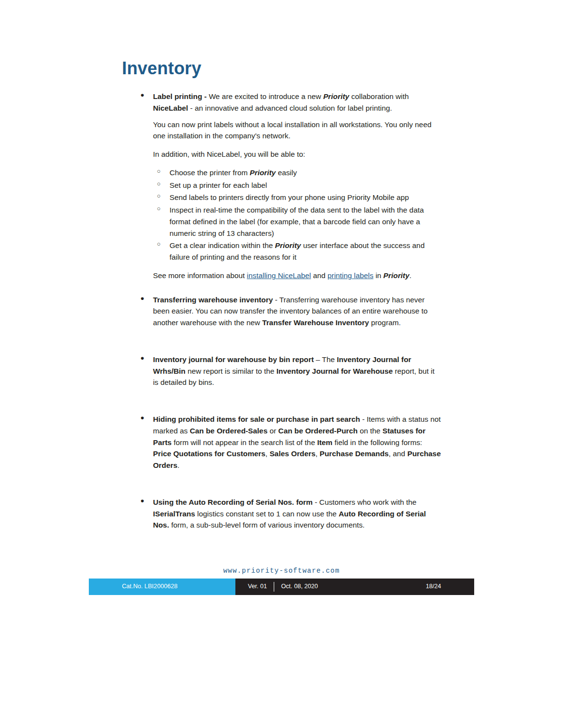Inventory
Label printing - We are excited to introduce a new Priority collaboration with NiceLabel - an innovative and advanced cloud solution for label printing.
You can now print labels without a local installation in all workstations. You only need one installation in the company's network.
In addition, with NiceLabel, you will be able to:
Choose the printer from Priority easily
Set up a printer for each label
Send labels to printers directly from your phone using Priority Mobile app
Inspect in real-time the compatibility of the data sent to the label with the data format defined in the label (for example, that a barcode field can only have a numeric string of 13 characters)
Get a clear indication within the Priority user interface about the success and failure of printing and the reasons for it
See more information about installing NiceLabel and printing labels in Priority.
Transferring warehouse inventory - Transferring warehouse inventory has never been easier. You can now transfer the inventory balances of an entire warehouse to another warehouse with the new Transfer Warehouse Inventory program.
Inventory journal for warehouse by bin report – The Inventory Journal for Wrhs/Bin new report is similar to the Inventory Journal for Warehouse report, but it is detailed by bins.
Hiding prohibited items for sale or purchase in part search - Items with a status not marked as Can be Ordered-Sales or Can be Ordered-Purch on the Statuses for Parts form will not appear in the search list of the Item field in the following forms: Price Quotations for Customers, Sales Orders, Purchase Demands, and Purchase Orders.
Using the Auto Recording of Serial Nos. form - Customers who work with the ISerialTrans logistics constant set to 1 can now use the Auto Recording of Serial Nos. form, a sub-sub-level form of various inventory documents.
www.priority-software.com
Cat.No. LBI2000628
Ver. 01 Oct. 08, 2020 18/24